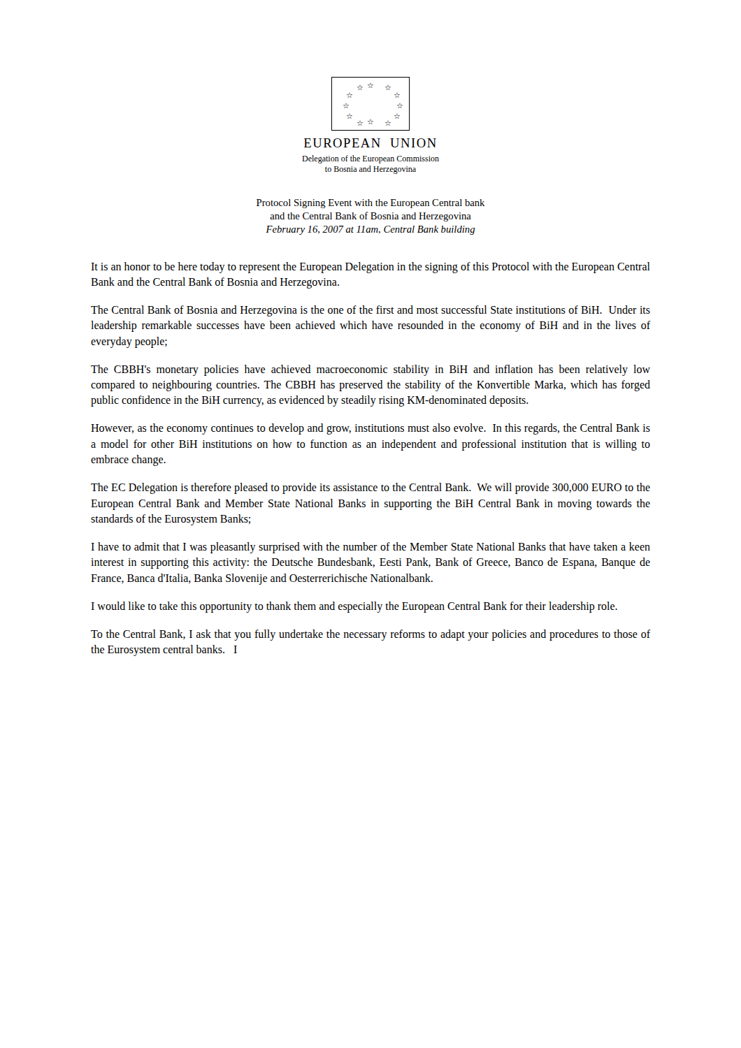☆ ☆ ☆ ☆ ☆ ☆ ☆ ☆ ☆ ☆ ☆ ☆
EUROPEAN UNION
Delegation of the European Commission
to Bosnia and Herzegovina
Protocol Signing Event with the European Central bank
and the Central Bank of Bosnia and Herzegovina
February 16, 2007 at 11am, Central Bank building
It is an honor to be here today to represent the European Delegation in the signing of this Protocol with the European Central Bank and the Central Bank of Bosnia and Herzegovina.
The Central Bank of Bosnia and Herzegovina is the one of the first and most successful State institutions of BiH. Under its leadership remarkable successes have been achieved which have resounded in the economy of BiH and in the lives of everyday people;
The CBBH's monetary policies have achieved macroeconomic stability in BiH and inflation has been relatively low compared to neighbouring countries. The CBBH has preserved the stability of the Konvertible Marka, which has forged public confidence in the BiH currency, as evidenced by steadily rising KM-denominated deposits.
However, as the economy continues to develop and grow, institutions must also evolve. In this regards, the Central Bank is a model for other BiH institutions on how to function as an independent and professional institution that is willing to embrace change.
The EC Delegation is therefore pleased to provide its assistance to the Central Bank. We will provide 300,000 EURO to the European Central Bank and Member State National Banks in supporting the BiH Central Bank in moving towards the standards of the Eurosystem Banks;
I have to admit that I was pleasantly surprised with the number of the Member State National Banks that have taken a keen interest in supporting this activity: the Deutsche Bundesbank, Eesti Pank, Bank of Greece, Banco de Espana, Banque de France, Banca d'Italia, Banka Slovenije and Oesterrerichische Nationalbank.
I would like to take this opportunity to thank them and especially the European Central Bank for their leadership role.
To the Central Bank, I ask that you fully undertake the necessary reforms to adapt your policies and procedures to those of the Eurosystem central banks. I